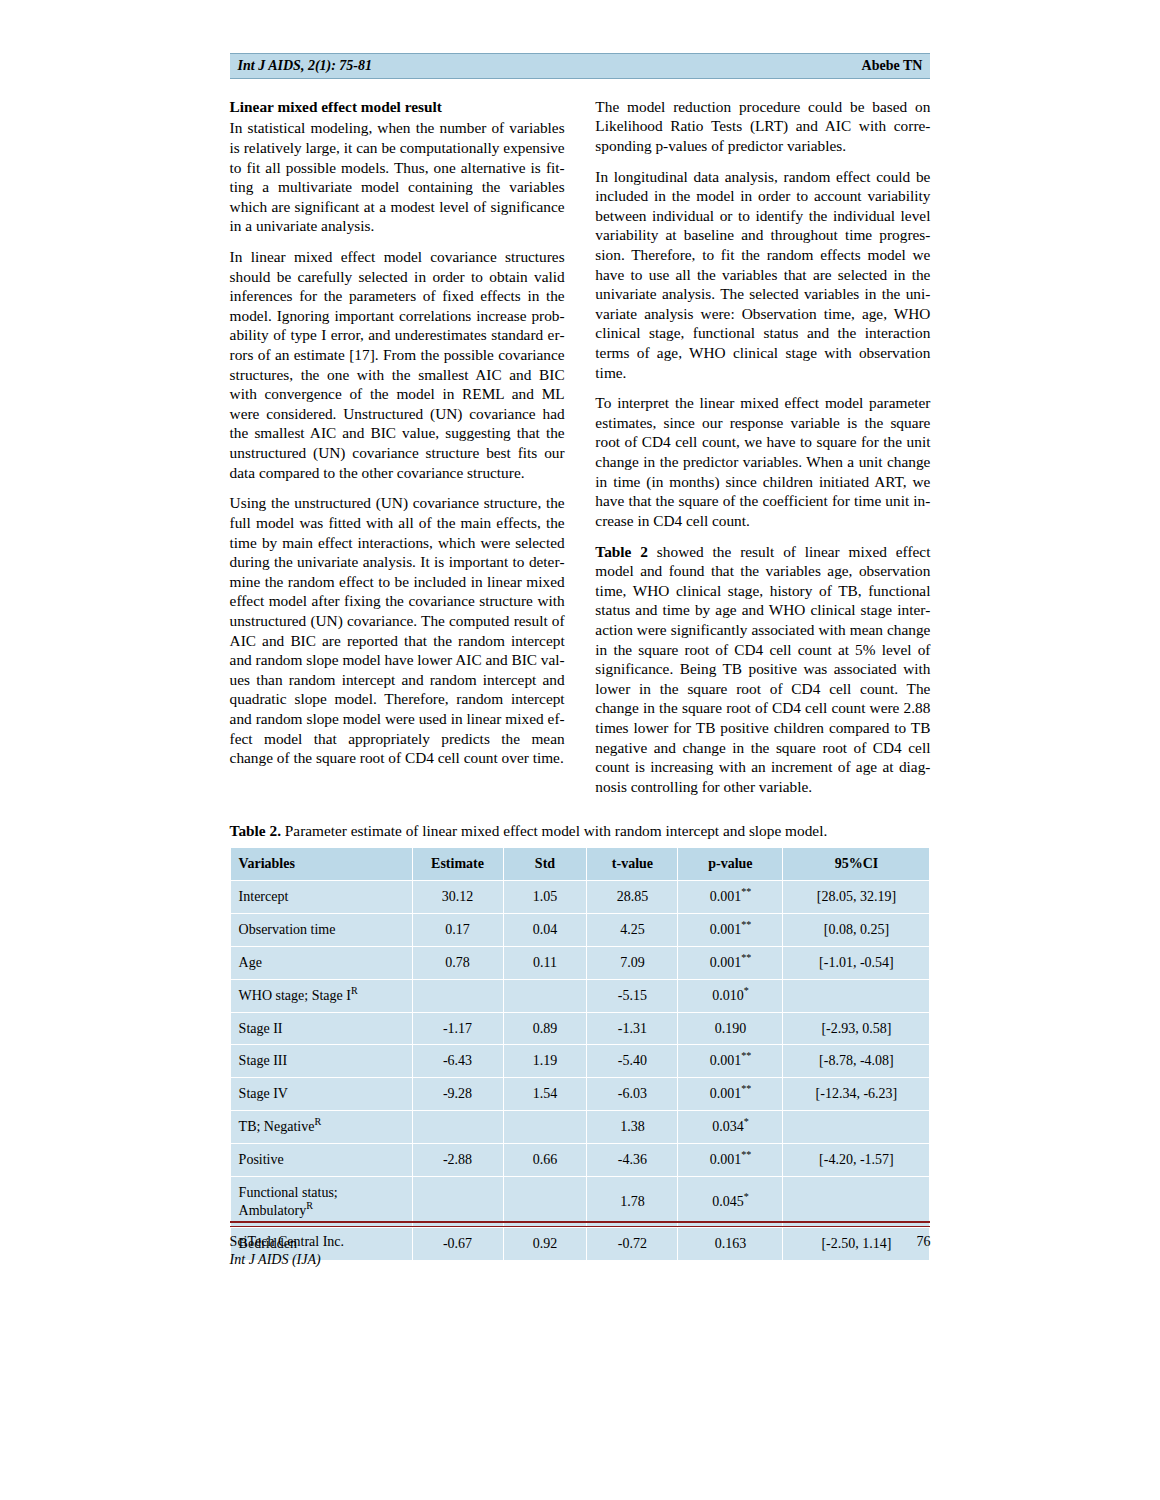Int J AIDS, 2(1): 75-81 Abebe TN
Linear mixed effect model result
In statistical modeling, when the number of variables is relatively large, it can be computationally expensive to fit all possible models. Thus, one alternative is fitting a multivariate model containing the variables which are significant at a modest level of significance in a univariate analysis.
In linear mixed effect model covariance structures should be carefully selected in order to obtain valid inferences for the parameters of fixed effects in the model. Ignoring important correlations increase probability of type I error, and underestimates standard errors of an estimate [17]. From the possible covariance structures, the one with the smallest AIC and BIC with convergence of the model in REML and ML were considered. Unstructured (UN) covariance had the smallest AIC and BIC value, suggesting that the unstructured (UN) covariance structure best fits our data compared to the other covariance structure.
Using the unstructured (UN) covariance structure, the full model was fitted with all of the main effects, the time by main effect interactions, which were selected during the univariate analysis. It is important to determine the random effect to be included in linear mixed effect model after fixing the covariance structure with unstructured (UN) covariance. The computed result of AIC and BIC are reported that the random intercept and random slope model have lower AIC and BIC values than random intercept and random intercept and quadratic slope model. Therefore, random intercept and random slope model were used in linear mixed effect model that appropriately predicts the mean change of the square root of CD4 cell count over time.
The model reduction procedure could be based on Likelihood Ratio Tests (LRT) and AIC with corresponding p-values of predictor variables.
In longitudinal data analysis, random effect could be included in the model in order to account variability between individual or to identify the individual level variability at baseline and throughout time progression. Therefore, to fit the random effects model we have to use all the variables that are selected in the univariate analysis. The selected variables in the univariate analysis were: Observation time, age, WHO clinical stage, functional status and the interaction terms of age, WHO clinical stage with observation time.
To interpret the linear mixed effect model parameter estimates, since our response variable is the square root of CD4 cell count, we have to square for the unit change in the predictor variables. When a unit change in time (in months) since children initiated ART, we have that the square of the coefficient for time unit increase in CD4 cell count.
Table 2 showed the result of linear mixed effect model and found that the variables age, observation time, WHO clinical stage, history of TB, functional status and time by age and WHO clinical stage interaction were significantly associated with mean change in the square root of CD4 cell count at 5% level of significance. Being TB positive was associated with lower in the square root of CD4 cell count. The change in the square root of CD4 cell count were 2.88 times lower for TB positive children compared to TB negative and change in the square root of CD4 cell count is increasing with an increment of age at diagnosis controlling for other variable.
Table 2. Parameter estimate of linear mixed effect model with random intercept and slope model.
| Variables | Estimate | Std | t-value | p-value | 95%CI |
| --- | --- | --- | --- | --- | --- |
| Intercept | 30.12 | 1.05 | 28.85 | 0.001 ** | [28.05, 32.19] |
| Observation time | 0.17 | 0.04 | 4.25 | 0.001 ** | [0.08, 0.25] |
| Age | 0.78 | 0.11 | 7.09 | 0.001 ** | [-1.01, -0.54] |
| WHO stage; Stage I R | | | -5.15 | 0.010 * | |
| Stage II | -1.17 | 0.89 | -1.31 | 0.190 | [-2.93, 0.58] |
| Stage III | -6.43 | 1.19 | -5.40 | 0.001 ** | [-8.78, -4.08] |
| Stage IV | -9.28 | 1.54 | -6.03 | 0.001 ** | [-12.34, -6.23] |
| TB; Negative R | | | 1.38 | 0.034 * | |
| Positive | -2.88 | 0.66 | -4.36 | 0.001 ** | [-4.20, -1.57] |
| Functional status; Ambulatory R | | | 1.78 | 0.045 * | |
| Bedridden | -0.67 | 0.92 | -0.72 | 0.163 | [-2.50, 1.14] |
SciTech Central Inc.
Int J AIDS (IJA)
76